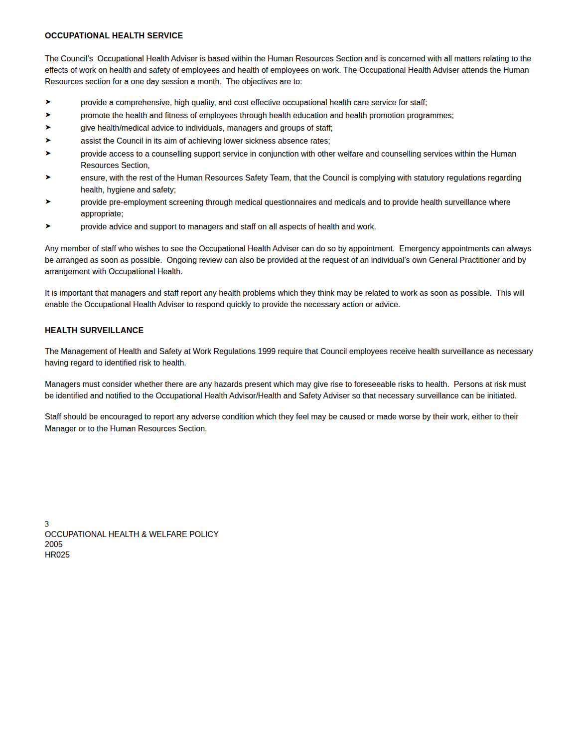OCCUPATIONAL HEALTH SERVICE
The Council’s Occupational Health Adviser is based within the Human Resources Section and is concerned with all matters relating to the effects of work on health and safety of employees and health of employees on work. The Occupational Health Adviser attends the Human Resources section for a one day session a month. The objectives are to:
provide a comprehensive, high quality, and cost effective occupational health care service for staff;
promote the health and fitness of employees through health education and health promotion programmes;
give health/medical advice to individuals, managers and groups of staff;
assist the Council in its aim of achieving lower sickness absence rates;
provide access to a counselling support service in conjunction with other welfare and counselling services within the Human Resources Section,
ensure, with the rest of the Human Resources Safety Team, that the Council is complying with statutory regulations regarding health, hygiene and safety;
provide pre-employment screening through medical questionnaires and medicals and to provide health surveillance where appropriate;
provide advice and support to managers and staff on all aspects of health and work.
Any member of staff who wishes to see the Occupational Health Adviser can do so by appointment. Emergency appointments can always be arranged as soon as possible. Ongoing review can also be provided at the request of an individual’s own General Practitioner and by arrangement with Occupational Health.
It is important that managers and staff report any health problems which they think may be related to work as soon as possible. This will enable the Occupational Health Adviser to respond quickly to provide the necessary action or advice.
HEALTH SURVEILLANCE
The Management of Health and Safety at Work Regulations 1999 require that Council employees receive health surveillance as necessary having regard to identified risk to health.
Managers must consider whether there are any hazards present which may give rise to foreseeable risks to health. Persons at risk must be identified and notified to the Occupational Health Advisor/Health and Safety Adviser so that necessary surveillance can be initiated.
Staff should be encouraged to report any adverse condition which they feel may be caused or made worse by their work, either to their Manager or to the Human Resources Section.
3
OCCUPATIONAL HEALTH & WELFARE POLICY
2005
HR025